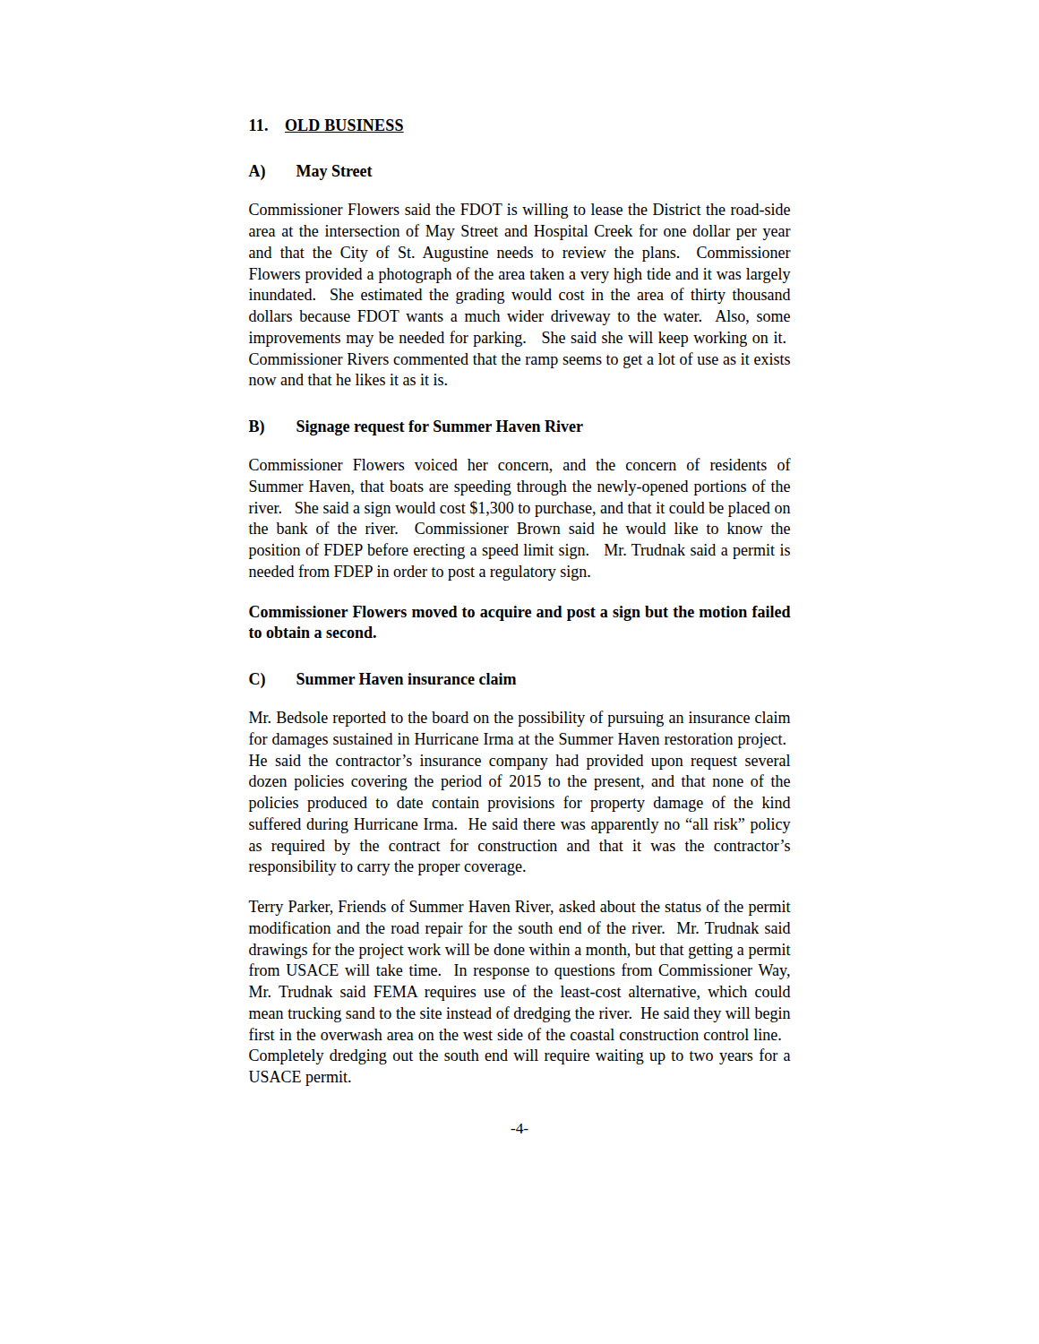11. OLD BUSINESS
A) May Street
Commissioner Flowers said the FDOT is willing to lease the District the road-side area at the intersection of May Street and Hospital Creek for one dollar per year and that the City of St. Augustine needs to review the plans. Commissioner Flowers provided a photograph of the area taken a very high tide and it was largely inundated. She estimated the grading would cost in the area of thirty thousand dollars because FDOT wants a much wider driveway to the water. Also, some improvements may be needed for parking. She said she will keep working on it. Commissioner Rivers commented that the ramp seems to get a lot of use as it exists now and that he likes it as it is.
B) Signage request for Summer Haven River
Commissioner Flowers voiced her concern, and the concern of residents of Summer Haven, that boats are speeding through the newly-opened portions of the river. She said a sign would cost $1,300 to purchase, and that it could be placed on the bank of the river. Commissioner Brown said he would like to know the position of FDEP before erecting a speed limit sign. Mr. Trudnak said a permit is needed from FDEP in order to post a regulatory sign.
Commissioner Flowers moved to acquire and post a sign but the motion failed to obtain a second.
C) Summer Haven insurance claim
Mr. Bedsole reported to the board on the possibility of pursuing an insurance claim for damages sustained in Hurricane Irma at the Summer Haven restoration project. He said the contractor’s insurance company had provided upon request several dozen policies covering the period of 2015 to the present, and that none of the policies produced to date contain provisions for property damage of the kind suffered during Hurricane Irma. He said there was apparently no “all risk” policy as required by the contract for construction and that it was the contractor’s responsibility to carry the proper coverage.
Terry Parker, Friends of Summer Haven River, asked about the status of the permit modification and the road repair for the south end of the river. Mr. Trudnak said drawings for the project work will be done within a month, but that getting a permit from USACE will take time. In response to questions from Commissioner Way, Mr. Trudnak said FEMA requires use of the least-cost alternative, which could mean trucking sand to the site instead of dredging the river. He said they will begin first in the overwash area on the west side of the coastal construction control line. Completely dredging out the south end will require waiting up to two years for a USACE permit.
-4-